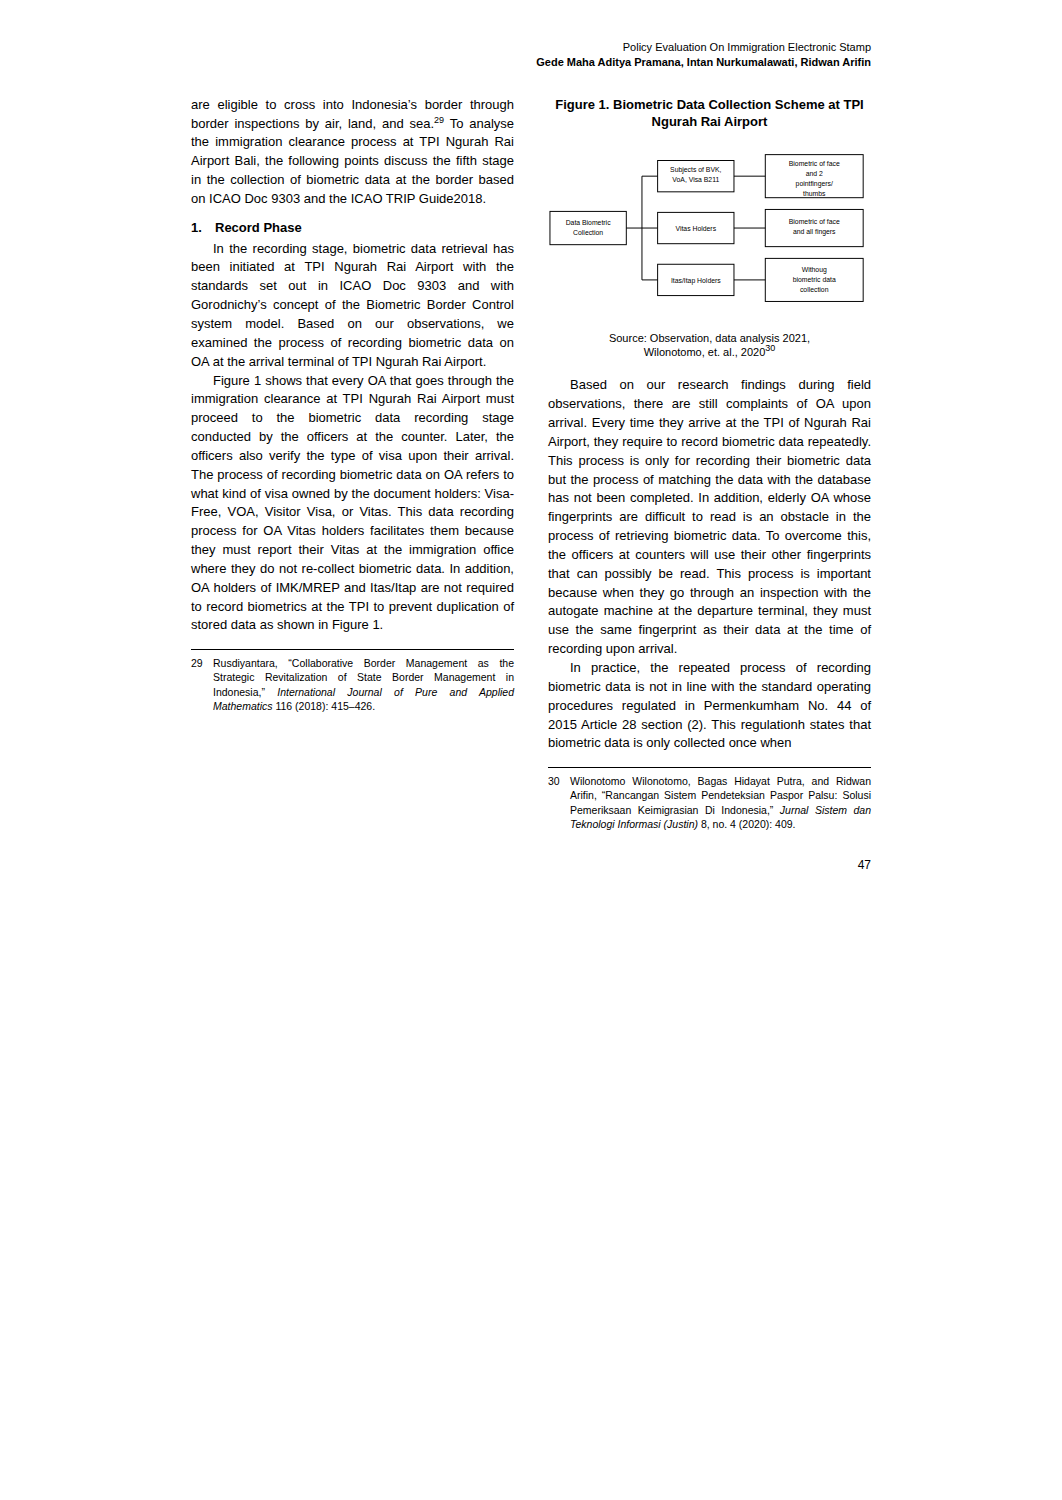Policy Evaluation On Immigration Electronic Stamp Gede Maha Aditya Pramana, Intan Nurkumalawati, Ridwan Arifin
are eligible to cross into Indonesia’s border through border inspections by air, land, and sea.29 To analyse the immigration clearance process at TPI Ngurah Rai Airport Bali, the following points discuss the fifth stage in the collection of biometric data at the border based on ICAO Doc 9303 and the ICAO TRIP Guide2018.
1. Record Phase
In the recording stage, biometric data retrieval has been initiated at TPI Ngurah Rai Airport with the standards set out in ICAO Doc 9303 and with Gorodnichy’s concept of the Biometric Border Control system model. Based on our observations, we examined the process of recording biometric data on OA at the arrival terminal of TPI Ngurah Rai Airport.
Figure 1 shows that every OA that goes through the immigration clearance at TPI Ngurah Rai Airport must proceed to the biometric data recording stage conducted by the officers at the counter. Later, the officers also verify the type of visa upon their arrival. The process of recording biometric data on OA refers to what kind of visa owned by the document holders: Visa-Free, VOA, Visitor Visa, or Vitas. This data recording process for OA Vitas holders facilitates them because they must report their Vitas at the immigration office where they do not re-collect biometric data. In addition, OA holders of IMK/MREP and Itas/Itap are not required to record biometrics at the TPI to prevent duplication of stored data as shown in Figure 1.
29 Rusdiyantara, “Collaborative Border Management as the Strategic Revitalization of State Border Management in Indonesia,” International Journal of Pure and Applied Mathematics 116 (2018): 415–426.
Figure 1. Biometric Data Collection Scheme at TPI Ngurah Rai Airport
Data Biometric Collection Subjects of BVK, VoA, Visa B211 Vitas Holders Itas/Itap Holders Biometric of face and 2 pointfingers/ thumbs Biometric of face and all fingers Withoug biometric data collection
Source: Observation, data analysis 2021,
Wilonotomo, et. al., 202030
Based on our research findings during field observations, there are still complaints of OA upon arrival. Every time they arrive at the TPI of Ngurah Rai Airport, they require to record biometric data repeatedly. This process is only for recording their biometric data but the process of matching the data with the database has not been completed. In addition, elderly OA whose fingerprints are difficult to read is an obstacle in the process of retrieving biometric data. To overcome this, the officers at counters will use their other fingerprints that can possibly be read. This process is important because when they go through an inspection with the autogate machine at the departure terminal, they must use the same fingerprint as their data at the time of recording upon arrival.
In practice, the repeated process of recording biometric data is not in line with the standard operating procedures regulated in Permenkumham No. 44 of 2015 Article 28 section (2). This regulationh states that biometric data is only collected once when
30 Wilonotomo Wilonotomo, Bagas Hidayat Putra, and Ridwan Arifin, “Rancangan Sistem Pendeteksian Paspor Palsu: Solusi Pemeriksaan Keimigrasian Di Indonesia,” Jurnal Sistem dan Teknologi Informasi (Justin) 8, no. 4 (2020): 409.
47